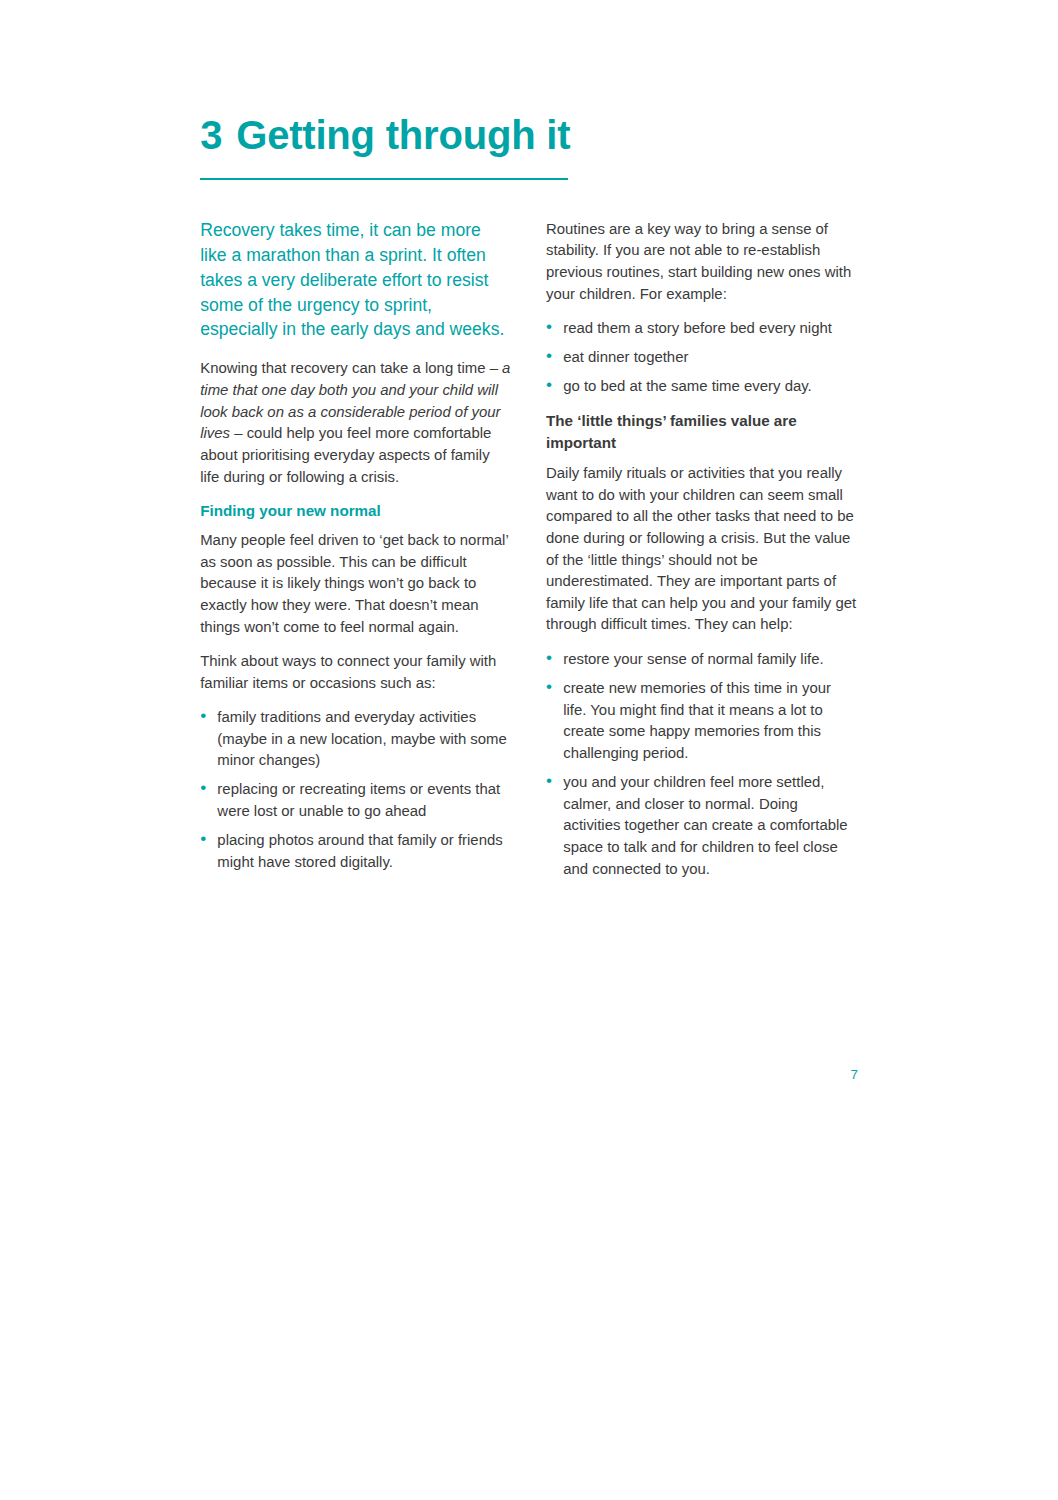3 Getting through it
Recovery takes time, it can be more like a marathon than a sprint. It often takes a very deliberate effort to resist some of the urgency to sprint, especially in the early days and weeks.
Knowing that recovery can take a long time – a time that one day both you and your child will look back on as a considerable period of your lives – could help you feel more comfortable about prioritising everyday aspects of family life during or following a crisis.
Finding your new normal
Many people feel driven to ‘get back to normal’ as soon as possible. This can be difficult because it is likely things won’t go back to exactly how they were. That doesn’t mean things won’t come to feel normal again.
Think about ways to connect your family with familiar items or occasions such as:
family traditions and everyday activities (maybe in a new location, maybe with some minor changes)
replacing or recreating items or events that were lost or unable to go ahead
placing photos around that family or friends might have stored digitally.
Routines are a key way to bring a sense of stability. If you are not able to re-establish previous routines, start building new ones with your children. For example:
read them a story before bed every night
eat dinner together
go to bed at the same time every day.
The ‘little things’ families value are important
Daily family rituals or activities that you really want to do with your children can seem small compared to all the other tasks that need to be done during or following a crisis. But the value of the ‘little things’ should not be underestimated. They are important parts of family life that can help you and your family get through difficult times. They can help:
restore your sense of normal family life.
create new memories of this time in your life. You might find that it means a lot to create some happy memories from this challenging period.
you and your children feel more settled, calmer, and closer to normal. Doing activities together can create a comfortable space to talk and for children to feel close and connected to you.
7